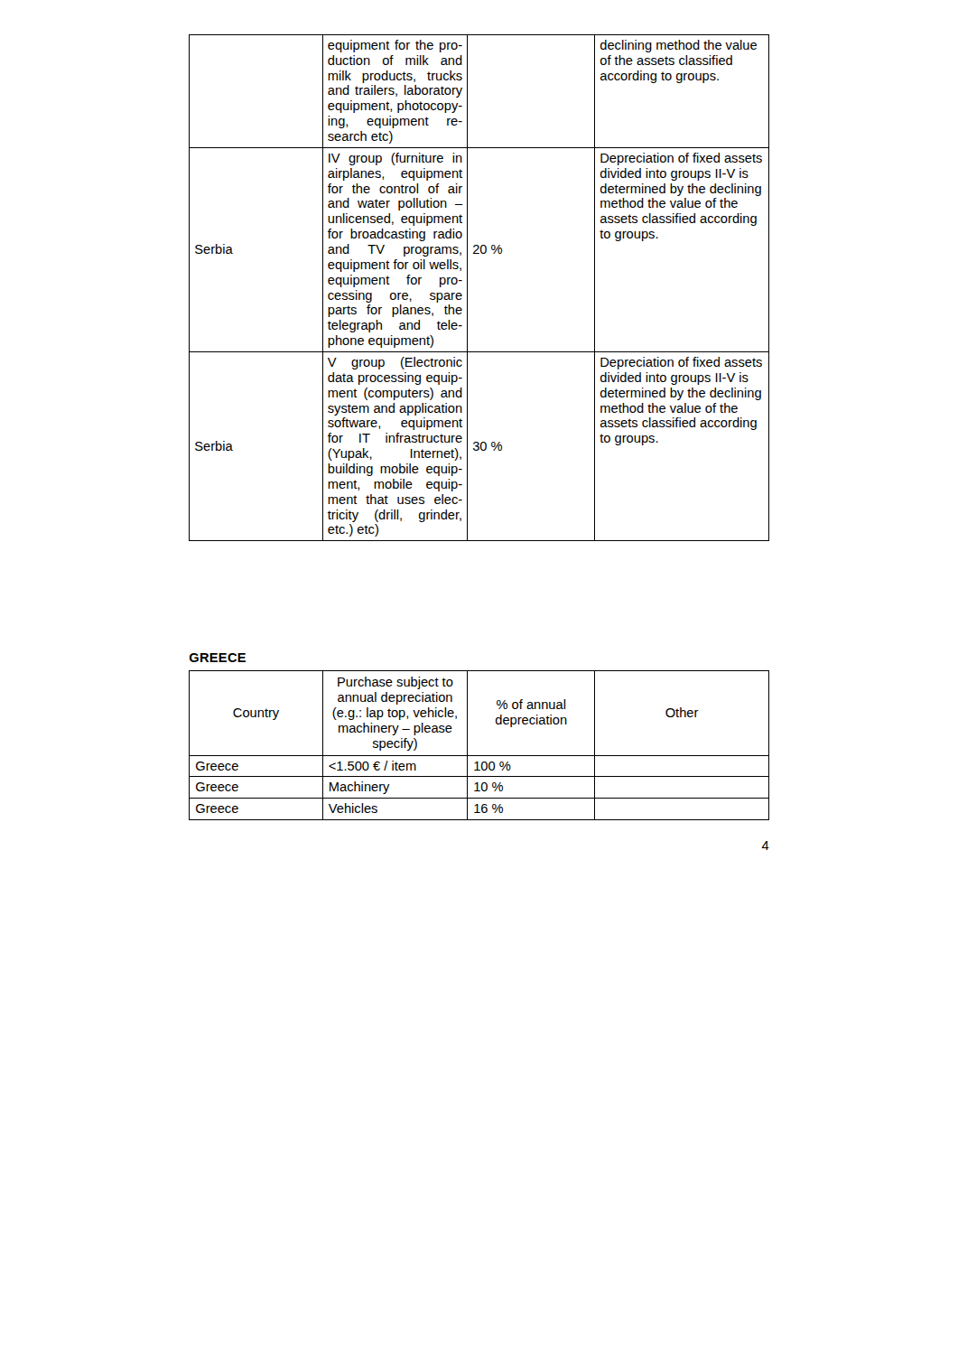| | equipment for the production of milk and milk products, trucks and trailers, laboratory equipment, photocopying, equipment research etc) | | declining method the value of the assets classified according to groups. |
| Serbia | IV group (furniture in airplanes, equipment for the control of air and water pollution – unlicensed, equipment for broadcasting radio and TV programs, equipment for oil wells, equipment for processing ore, spare parts for planes, the telegraph and telephone equipment) | 20 % | Depreciation of fixed assets divided into groups II-V is determined by the declining method the value of the assets classified according to groups. |
| Serbia | V group (Electronic data processing equipment (computers) and system and application software, equipment for IT infrastructure (Yupak, Internet), building mobile equipment, mobile equipment that uses electricity (drill, grinder, etc.) etc) | 30 % | Depreciation of fixed assets divided into groups II-V is determined by the declining method the value of the assets classified according to groups. |
GREECE
| Country | Purchase subject to annual depreciation (e.g.: lap top, vehicle, machinery – please specify) | % of annual depreciation | Other |
| --- | --- | --- | --- |
| Greece | <1.500 € / item | 100 % | |
| Greece | Machinery | 10 % | |
| Greece | Vehicles | 16 % | |
4